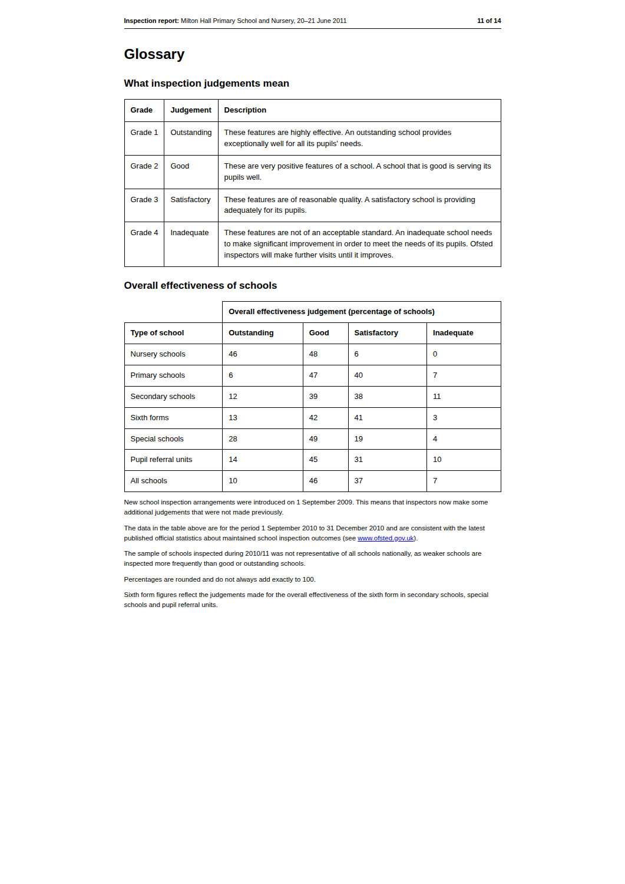Inspection report: Milton Hall Primary School and Nursery, 20–21 June 2011
11 of 14
Glossary
What inspection judgements mean
| Grade | Judgement | Description |
| --- | --- | --- |
| Grade 1 | Outstanding | These features are highly effective. An outstanding school provides exceptionally well for all its pupils' needs. |
| Grade 2 | Good | These are very positive features of a school. A school that is good is serving its pupils well. |
| Grade 3 | Satisfactory | These features are of reasonable quality. A satisfactory school is providing adequately for its pupils. |
| Grade 4 | Inadequate | These features are not of an acceptable standard. An inadequate school needs to make significant improvement in order to meet the needs of its pupils. Ofsted inspectors will make further visits until it improves. |
Overall effectiveness of schools
| | Overall effectiveness judgement (percentage of schools) |
| --- | --- |
| Type of school | Outstanding | Good | Satisfactory | Inadequate |
| Nursery schools | 46 | 48 | 6 | 0 |
| Primary schools | 6 | 47 | 40 | 7 |
| Secondary schools | 12 | 39 | 38 | 11 |
| Sixth forms | 13 | 42 | 41 | 3 |
| Special schools | 28 | 49 | 19 | 4 |
| Pupil referral units | 14 | 45 | 31 | 10 |
| All schools | 10 | 46 | 37 | 7 |
New school inspection arrangements were introduced on 1 September 2009. This means that inspectors now make some additional judgements that were not made previously.
The data in the table above are for the period 1 September 2010 to 31 December 2010 and are consistent with the latest published official statistics about maintained school inspection outcomes (see www.ofsted.gov.uk).
The sample of schools inspected during 2010/11 was not representative of all schools nationally, as weaker schools are inspected more frequently than good or outstanding schools.
Percentages are rounded and do not always add exactly to 100.
Sixth form figures reflect the judgements made for the overall effectiveness of the sixth form in secondary schools, special schools and pupil referral units.